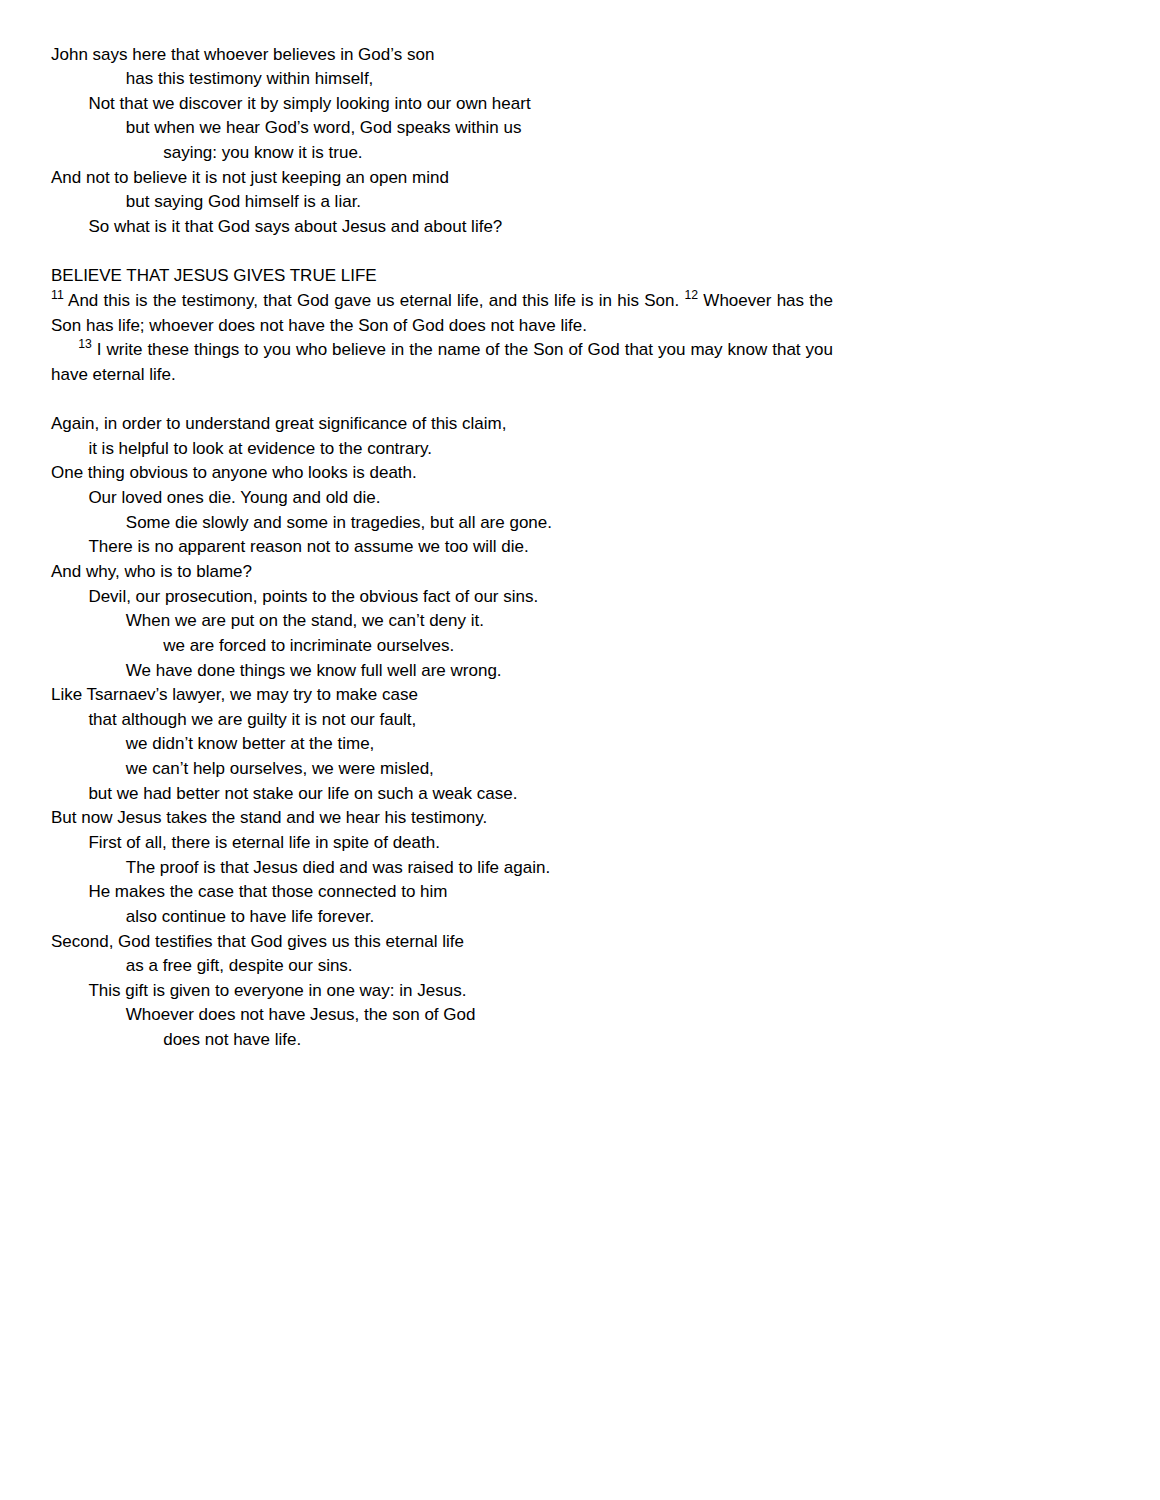John says here that whoever believes in God’s son
has this testimony within himself,
Not that we discover it by simply looking into our own heart
but when we hear God’s word, God speaks within us
saying: you know it is true.
And not to believe it is not just keeping an open mind
but saying God himself is a liar.
So what is it that God says about Jesus and about life?
Believe that Jesus gives true life
11 And this is the testimony, that God gave us eternal life, and this life is in his Son. 12 Whoever has the Son has life; whoever does not have the Son of God does not have life.
13 I write these things to you who believe in the name of the Son of God that you may know that you have eternal life.
Again, in order to understand great significance of this claim,
it is helpful to look at evidence to the contrary.
One thing obvious to anyone who looks is death.
Our loved ones die. Young and old die.
Some die slowly and some in tragedies, but all are gone.
There is no apparent reason not to assume we too will die.
And why, who is to blame?
Devil, our prosecution, points to the obvious fact of our sins.
When we are put on the stand, we can’t deny it.
we are forced to incriminate ourselves.
We have done things we know full well are wrong.
Like Tsarnaev’s lawyer, we may try to make case
that although we are guilty it is not our fault,
we didn’t know better at the time,
we can’t help ourselves, we were misled,
but we had better not stake our life on such a weak case.
But now Jesus takes the stand and we hear his testimony.
First of all, there is eternal life in spite of death.
The proof is that Jesus died and was raised to life again.
He makes the case that those connected to him
also continue to have life forever.
Second, God testifies that God gives us this eternal life
as a free gift, despite our sins.
This gift is given to everyone in one way: in Jesus.
Whoever does not have Jesus, the son of God
does not have life.